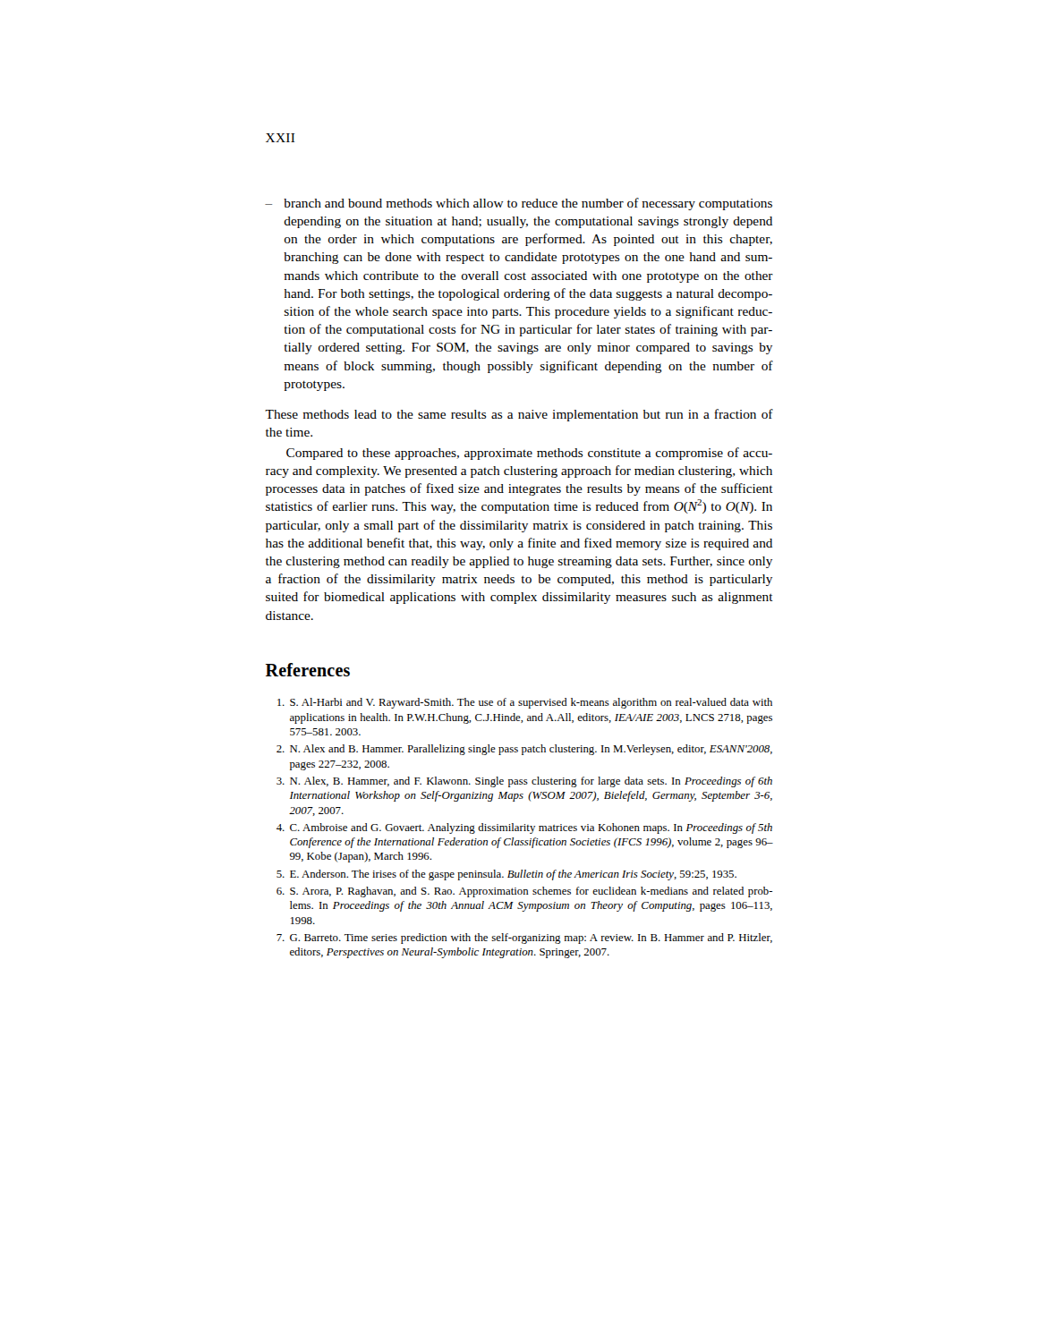XXII
branch and bound methods which allow to reduce the number of necessary computations depending on the situation at hand; usually, the computational savings strongly depend on the order in which computations are performed. As pointed out in this chapter, branching can be done with respect to candidate prototypes on the one hand and summands which contribute to the overall cost associated with one prototype on the other hand. For both settings, the topological ordering of the data suggests a natural decomposition of the whole search space into parts. This procedure yields to a significant reduction of the computational costs for NG in particular for later states of training with partially ordered setting. For SOM, the savings are only minor compared to savings by means of block summing, though possibly significant depending on the number of prototypes.
These methods lead to the same results as a naive implementation but run in a fraction of the time.
Compared to these approaches, approximate methods constitute a compromise of accuracy and complexity. We presented a patch clustering approach for median clustering, which processes data in patches of fixed size and integrates the results by means of the sufficient statistics of earlier runs. This way, the computation time is reduced from O(N2) to O(N). In particular, only a small part of the dissimilarity matrix is considered in patch training. This has the additional benefit that, this way, only a finite and fixed memory size is required and the clustering method can readily be applied to huge streaming data sets. Further, since only a fraction of the dissimilarity matrix needs to be computed, this method is particularly suited for biomedical applications with complex dissimilarity measures such as alignment distance.
References
S. Al-Harbi and V. Rayward-Smith. The use of a supervised k-means algorithm on real-valued data with applications in health. In P.W.H.Chung, C.J.Hinde, and A.All, editors, IEA/AIE 2003, LNCS 2718, pages 575–581. 2003.
N. Alex and B. Hammer. Parallelizing single pass patch clustering. In M.Verleysen, editor, ESANN'2008, pages 227–232, 2008.
N. Alex, B. Hammer, and F. Klawonn. Single pass clustering for large data sets. In Proceedings of 6th International Workshop on Self-Organizing Maps (WSOM 2007), Bielefeld, Germany, September 3-6, 2007, 2007.
C. Ambroise and G. Govaert. Analyzing dissimilarity matrices via Kohonen maps. In Proceedings of 5th Conference of the International Federation of Classification Societies (IFCS 1996), volume 2, pages 96–99, Kobe (Japan), March 1996.
E. Anderson. The irises of the gaspe peninsula. Bulletin of the American Iris Society, 59:25, 1935.
S. Arora, P. Raghavan, and S. Rao. Approximation schemes for euclidean k-medians and related problems. In Proceedings of the 30th Annual ACM Symposium on Theory of Computing, pages 106–113, 1998.
G. Barreto. Time series prediction with the self-organizing map: A review. In B. Hammer and P. Hitzler, editors, Perspectives on Neural-Symbolic Integration. Springer, 2007.